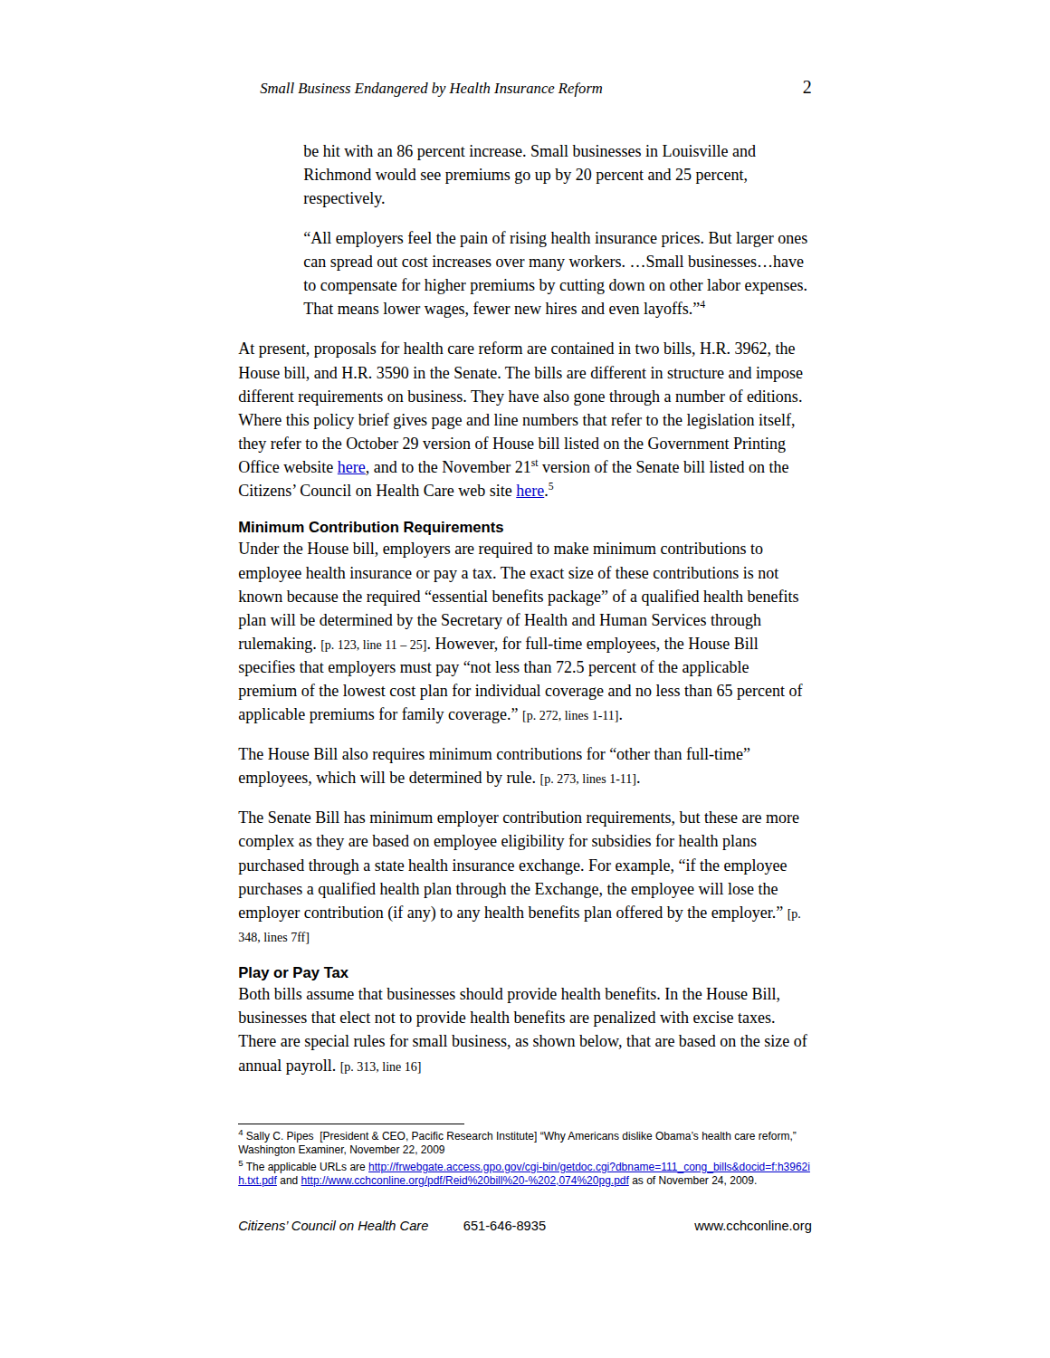Small Business Endangered by Health Insurance Reform 2
be hit with an 86 percent increase. Small businesses in Louisville and Richmond would see premiums go up by 20 percent and 25 percent, respectively.
“All employers feel the pain of rising health insurance prices. But larger ones can spread out cost increases over many workers. …Small businesses…have to compensate for higher premiums by cutting down on other labor expenses. That means lower wages, fewer new hires and even layoffs.”4
At present, proposals for health care reform are contained in two bills, H.R. 3962, the House bill, and H.R. 3590 in the Senate. The bills are different in structure and impose different requirements on business. They have also gone through a number of editions. Where this policy brief gives page and line numbers that refer to the legislation itself, they refer to the October 29 version of House bill listed on the Government Printing Office website here, and to the November 21st version of the Senate bill listed on the Citizens’ Council on Health Care web site here.5
Minimum Contribution Requirements
Under the House bill, employers are required to make minimum contributions to employee health insurance or pay a tax. The exact size of these contributions is not known because the required “essential benefits package” of a qualified health benefits plan will be determined by the Secretary of Health and Human Services through rulemaking. [p. 123, line 11 – 25]. However, for full-time employees, the House Bill specifies that employers must pay “not less than 72.5 percent of the applicable premium of the lowest cost plan for individual coverage and no less than 65 percent of applicable premiums for family coverage.” [p. 272, lines 1-11].
The House Bill also requires minimum contributions for “other than full-time” employees, which will be determined by rule. [p. 273, lines 1-11].
The Senate Bill has minimum employer contribution requirements, but these are more complex as they are based on employee eligibility for subsidies for health plans purchased through a state health insurance exchange. For example, “if the employee purchases a qualified health plan through the Exchange, the employee will lose the employer contribution (if any) to any health benefits plan offered by the employer.” [p. 348, lines 7ff]
Play or Pay Tax
Both bills assume that businesses should provide health benefits. In the House Bill, businesses that elect not to provide health benefits are penalized with excise taxes. There are special rules for small business, as shown below, that are based on the size of annual payroll. [p. 313, line 16]
4 Sally C. Pipes [President & CEO, Pacific Research Institute] “Why Americans dislike Obama’s health care reform,” Washington Examiner, November 22, 2009
5 The applicable URLs are http://frwebgate.access.gpo.gov/cgi-bin/getdoc.cgi?dbname=111_cong_bills&docid=f:h3962ih.txt.pdf and http://www.cchconline.org/pdf/Reid%20bill%20-%202,074%20pg.pdf as of November 24, 2009.
Citizens’ Council on Health Care 651-646-8935 www.cchconline.org